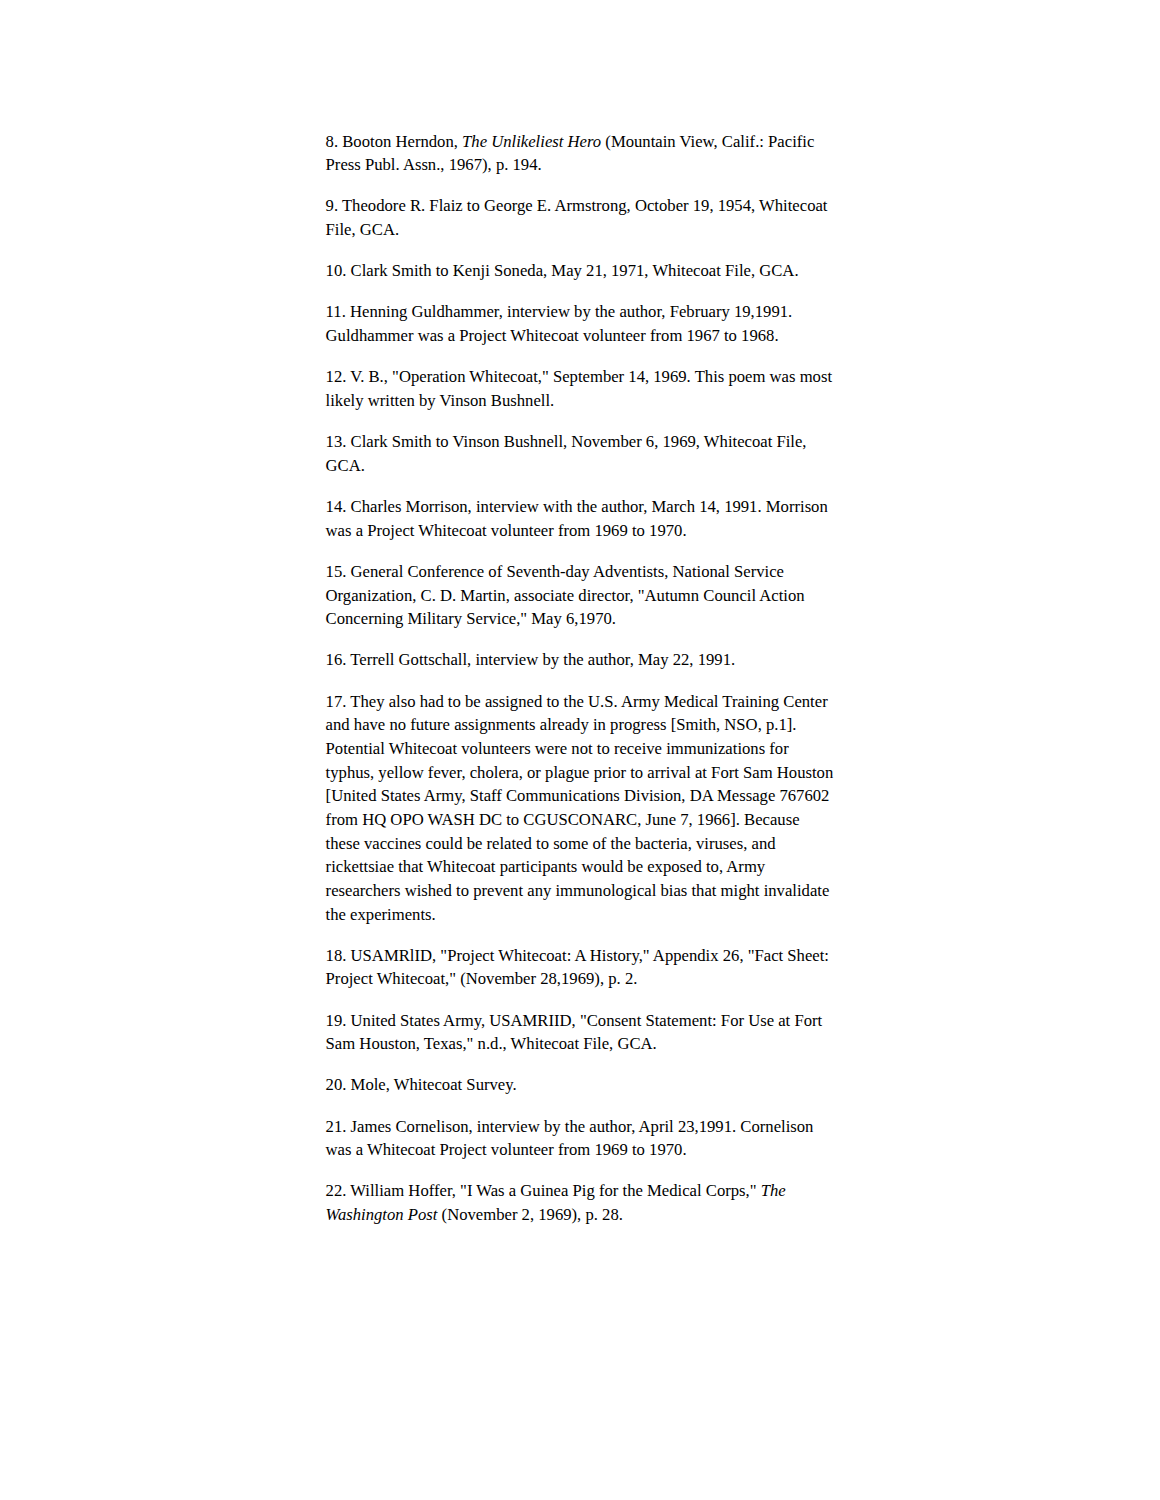8. Booton Herndon, The Unlikeliest Hero (Mountain View, Calif.: Pacific Press Publ. Assn., 1967), p. 194.
9. Theodore R. Flaiz to George E. Armstrong, October 19, 1954, Whitecoat File, GCA.
10. Clark Smith to Kenji Soneda, May 21, 1971, Whitecoat File, GCA.
11. Henning Guldhammer, interview by the author, February 19,1991. Guldhammer was a Project Whitecoat volunteer from 1967 to 1968.
12. V. B., "Operation Whitecoat," September 14, 1969. This poem was most likely written by Vinson Bushnell.
13. Clark Smith to Vinson Bushnell, November 6, 1969, Whitecoat File, GCA.
14. Charles Morrison, interview with the author, March 14, 1991. Morrison was a Project Whitecoat volunteer from 1969 to 1970.
15. General Conference of Seventh-day Adventists, National Service Organization, C. D. Martin, associate director, "Autumn Council Action Concerning Military Service," May 6,1970.
16. Terrell Gottschall, interview by the author, May 22, 1991.
17. They also had to be assigned to the U.S. Army Medical Training Center and have no future assignments already in progress [Smith, NSO, p.1]. Potential Whitecoat volunteers were not to receive immunizations for typhus, yellow fever, cholera, or plague prior to arrival at Fort Sam Houston [United States Army, Staff Communications Division, DA Message 767602 from HQ OPO WASH DC to CGUSCONARC, June 7, 1966]. Because these vaccines could be related to some of the bacteria, viruses, and rickettsiae that Whitecoat participants would be exposed to, Army researchers wished to prevent any immunological bias that might invalidate the experiments.
18. USAMRlID, "Project Whitecoat: A History," Appendix 26, "Fact Sheet: Project Whitecoat," (November 28,1969), p. 2.
19. United States Army, USAMRIID, "Consent Statement: For Use at Fort Sam Houston, Texas," n.d., Whitecoat File, GCA.
20. Mole, Whitecoat Survey.
21. James Cornelison, interview by the author, April 23,1991. Cornelison was a Whitecoat Project volunteer from 1969 to 1970.
22. William Hoffer, "I Was a Guinea Pig for the Medical Corps," The Washington Post (November 2, 1969), p. 28.